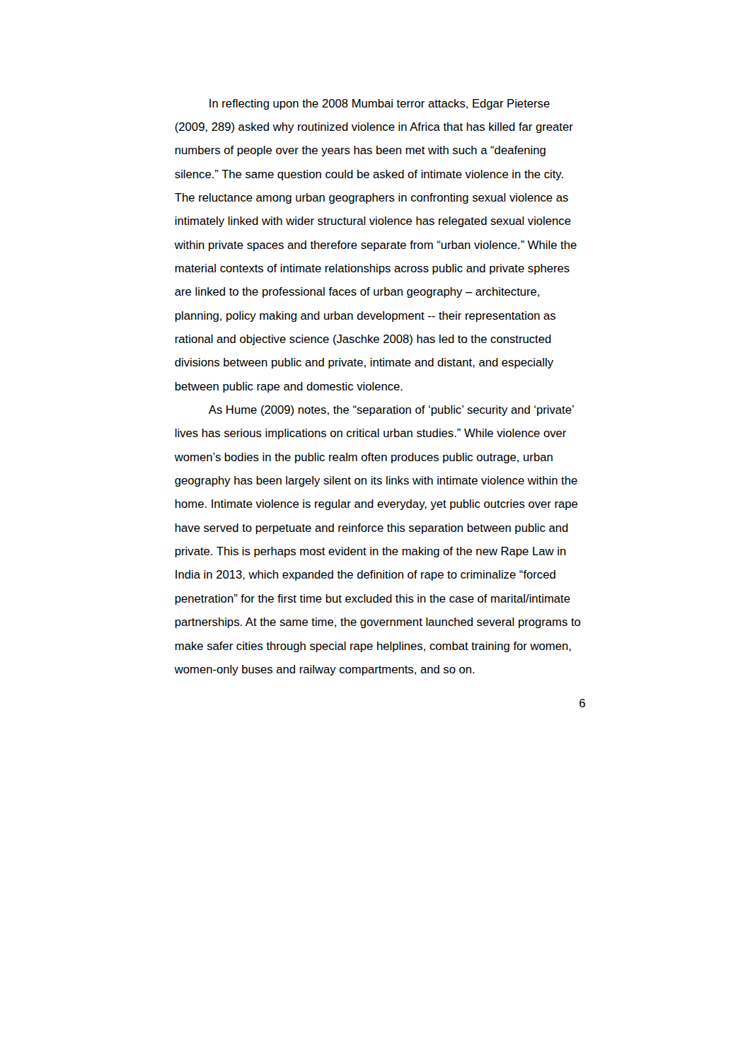In reflecting upon the 2008 Mumbai terror attacks, Edgar Pieterse (2009, 289) asked why routinized violence in Africa that has killed far greater numbers of people over the years has been met with such a “deafening silence.” The same question could be asked of intimate violence in the city. The reluctance among urban geographers in confronting sexual violence as intimately linked with wider structural violence has relegated sexual violence within private spaces and therefore separate from “urban violence.” While the material contexts of intimate relationships across public and private spheres are linked to the professional faces of urban geography – architecture, planning, policy making and urban development -- their representation as rational and objective science (Jaschke 2008) has led to the constructed divisions between public and private, intimate and distant, and especially between public rape and domestic violence.
As Hume (2009) notes, the “separation of ‘public’ security and ‘private’ lives has serious implications on critical urban studies.” While violence over women’s bodies in the public realm often produces public outrage, urban geography has been largely silent on its links with intimate violence within the home. Intimate violence is regular and everyday, yet public outcries over rape have served to perpetuate and reinforce this separation between public and private. This is perhaps most evident in the making of the new Rape Law in India in 2013, which expanded the definition of rape to criminalize “forced penetration” for the first time but excluded this in the case of marital/intimate partnerships. At the same time, the government launched several programs to make safer cities through special rape helplines, combat training for women, women-only buses and railway compartments, and so on.
6